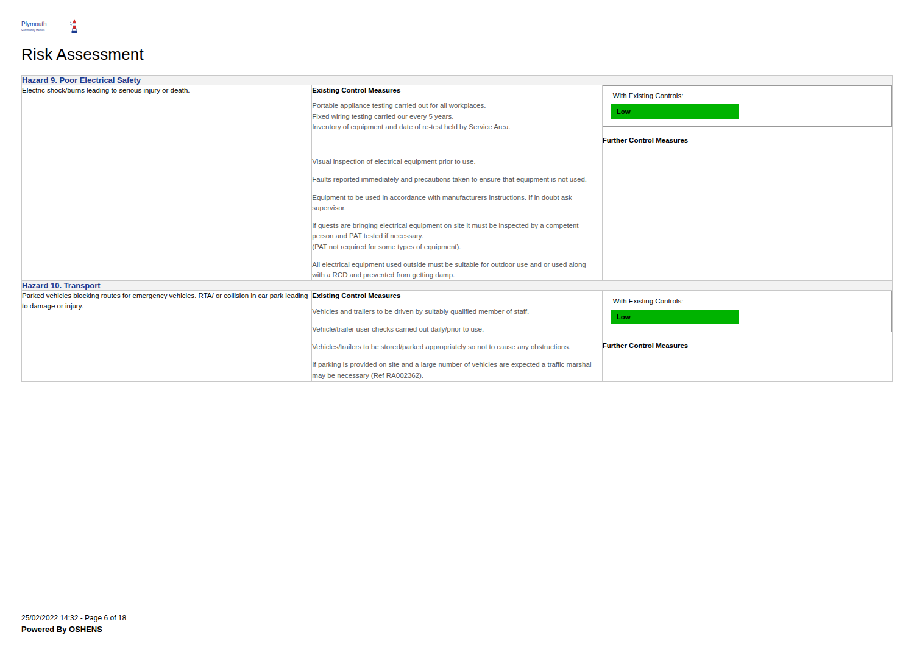Plymouth Community Homes
Risk Assessment
| Hazard 9. Poor Electrical Safety |
| Electric shock/burns leading to serious injury or death. | Existing Control Measures Portable appliance testing carried out for all workplaces. Fixed wiring testing carried our every 5 years. Inventory of equipment and date of re-test held by Service Area. Visual inspection of electrical equipment prior to use. Faults reported immediately and precautions taken to ensure that equipment is not used. Equipment to be used in accordance with manufacturers instructions. If in doubt ask supervisor. If guests are bringing electrical equipment on site it must be inspected by a competent person and PAT tested if necessary. (PAT not required for some types of equipment). All electrical equipment used outside must be suitable for outdoor use and or used along with a RCD and prevented from getting damp. | With Existing Controls: Low Further Control Measures |
| Hazard 10. Transport |
| Parked vehicles blocking routes for emergency vehicles. RTA/ or collision in car park leading to damage or injury. | Existing Control Measures Vehicles and trailers to be driven by suitably qualified member of staff. Vehicle/trailer user checks carried out daily/prior to use. Vehicles/trailers to be stored/parked appropriately so not to cause any obstructions. If parking is provided on site and a large number of vehicles are expected a traffic marshal may be necessary (Ref RA002362). | With Existing Controls: Low Further Control Measures |
25/02/2022 14:32 - Page 6 of 18
Powered By OSHENS